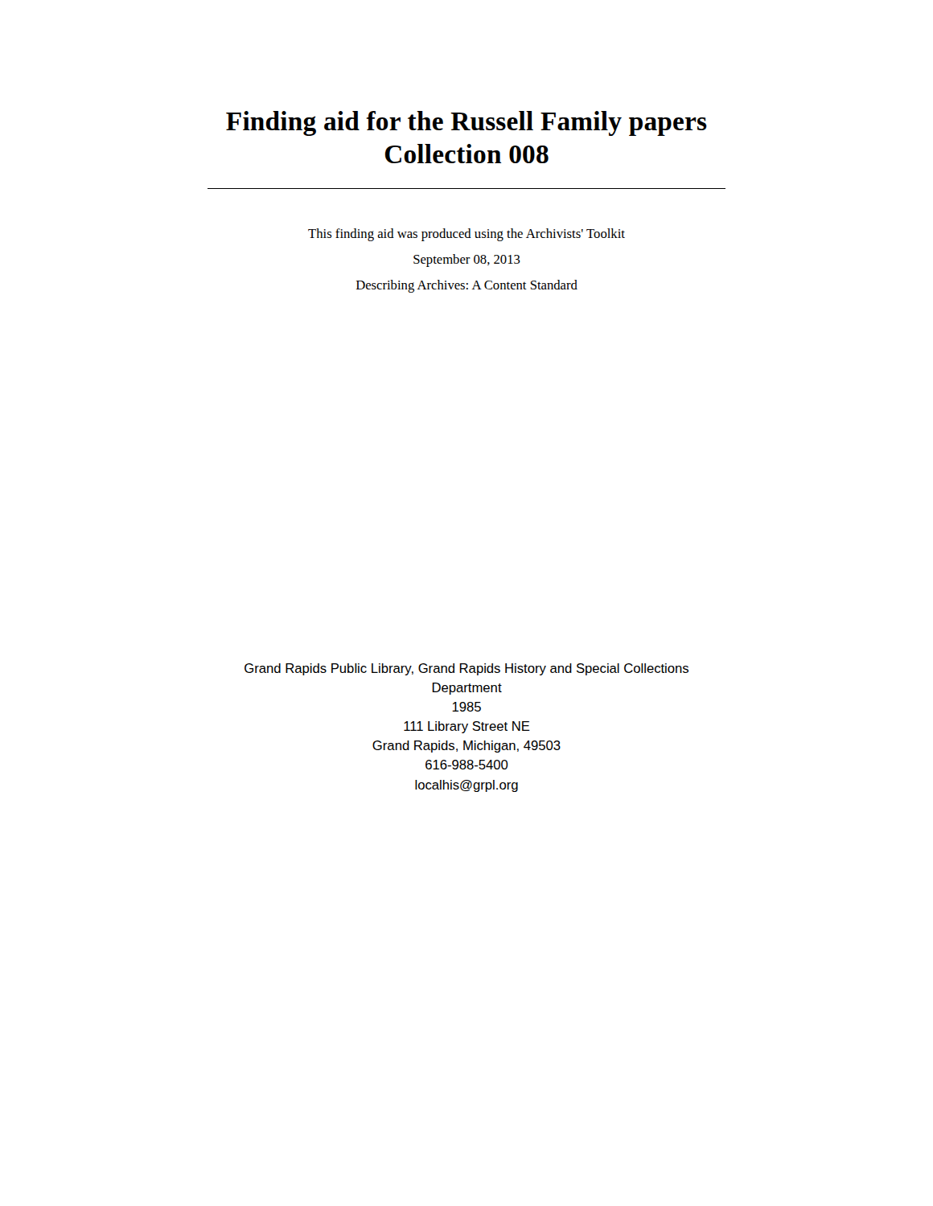Finding aid for the Russell Family papers
Collection 008
This finding aid was produced using the Archivists' Toolkit
September 08, 2013
Describing Archives: A Content Standard
Grand Rapids Public Library, Grand Rapids History and Special Collections Department
1985
111 Library Street NE
Grand Rapids, Michigan, 49503
616-988-5400
localhis@grpl.org